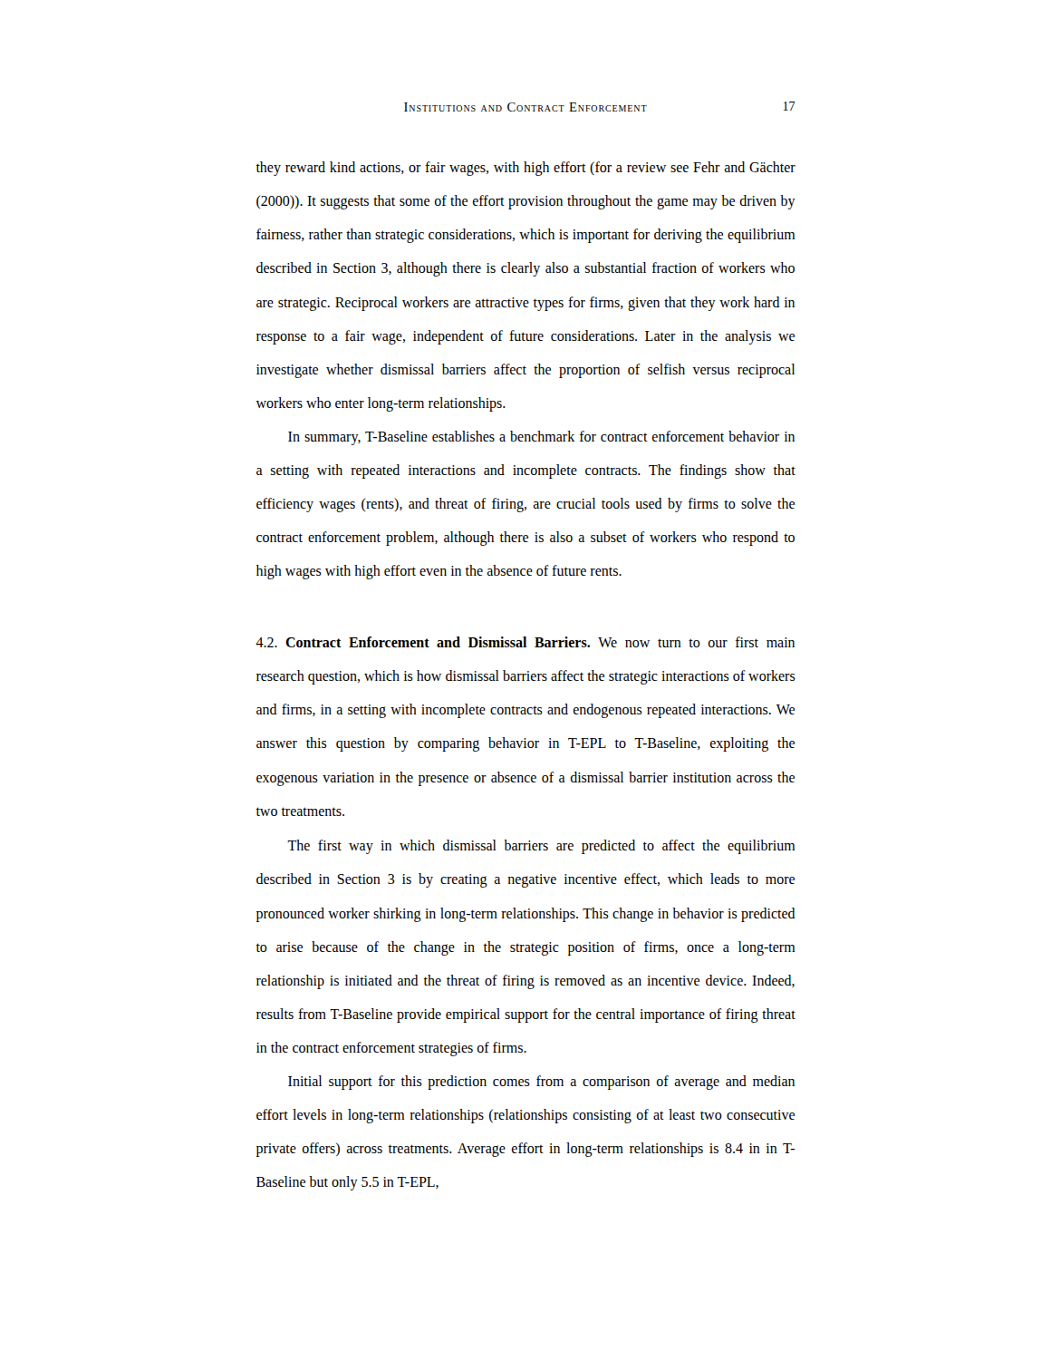Institutions and Contract Enforcement 17
they reward kind actions, or fair wages, with high effort (for a review see Fehr and Gächter (2000)). It suggests that some of the effort provision throughout the game may be driven by fairness, rather than strategic considerations, which is important for deriving the equilibrium described in Section 3, although there is clearly also a substantial fraction of workers who are strategic. Reciprocal workers are attractive types for firms, given that they work hard in response to a fair wage, independent of future considerations. Later in the analysis we investigate whether dismissal barriers affect the proportion of selfish versus reciprocal workers who enter long-term relationships.
In summary, T-Baseline establishes a benchmark for contract enforcement behavior in a setting with repeated interactions and incomplete contracts. The findings show that efficiency wages (rents), and threat of firing, are crucial tools used by firms to solve the contract enforcement problem, although there is also a subset of workers who respond to high wages with high effort even in the absence of future rents.
4.2. Contract Enforcement and Dismissal Barriers.
We now turn to our first main research question, which is how dismissal barriers affect the strategic interactions of workers and firms, in a setting with incomplete contracts and endogenous repeated interactions. We answer this question by comparing behavior in T-EPL to T-Baseline, exploiting the exogenous variation in the presence or absence of a dismissal barrier institution across the two treatments.
The first way in which dismissal barriers are predicted to affect the equilibrium described in Section 3 is by creating a negative incentive effect, which leads to more pronounced worker shirking in long-term relationships. This change in behavior is predicted to arise because of the change in the strategic position of firms, once a long-term relationship is initiated and the threat of firing is removed as an incentive device. Indeed, results from T-Baseline provide empirical support for the central importance of firing threat in the contract enforcement strategies of firms.
Initial support for this prediction comes from a comparison of average and median effort levels in long-term relationships (relationships consisting of at least two consecutive private offers) across treatments. Average effort in long-term relationships is 8.4 in in T-Baseline but only 5.5 in T-EPL,